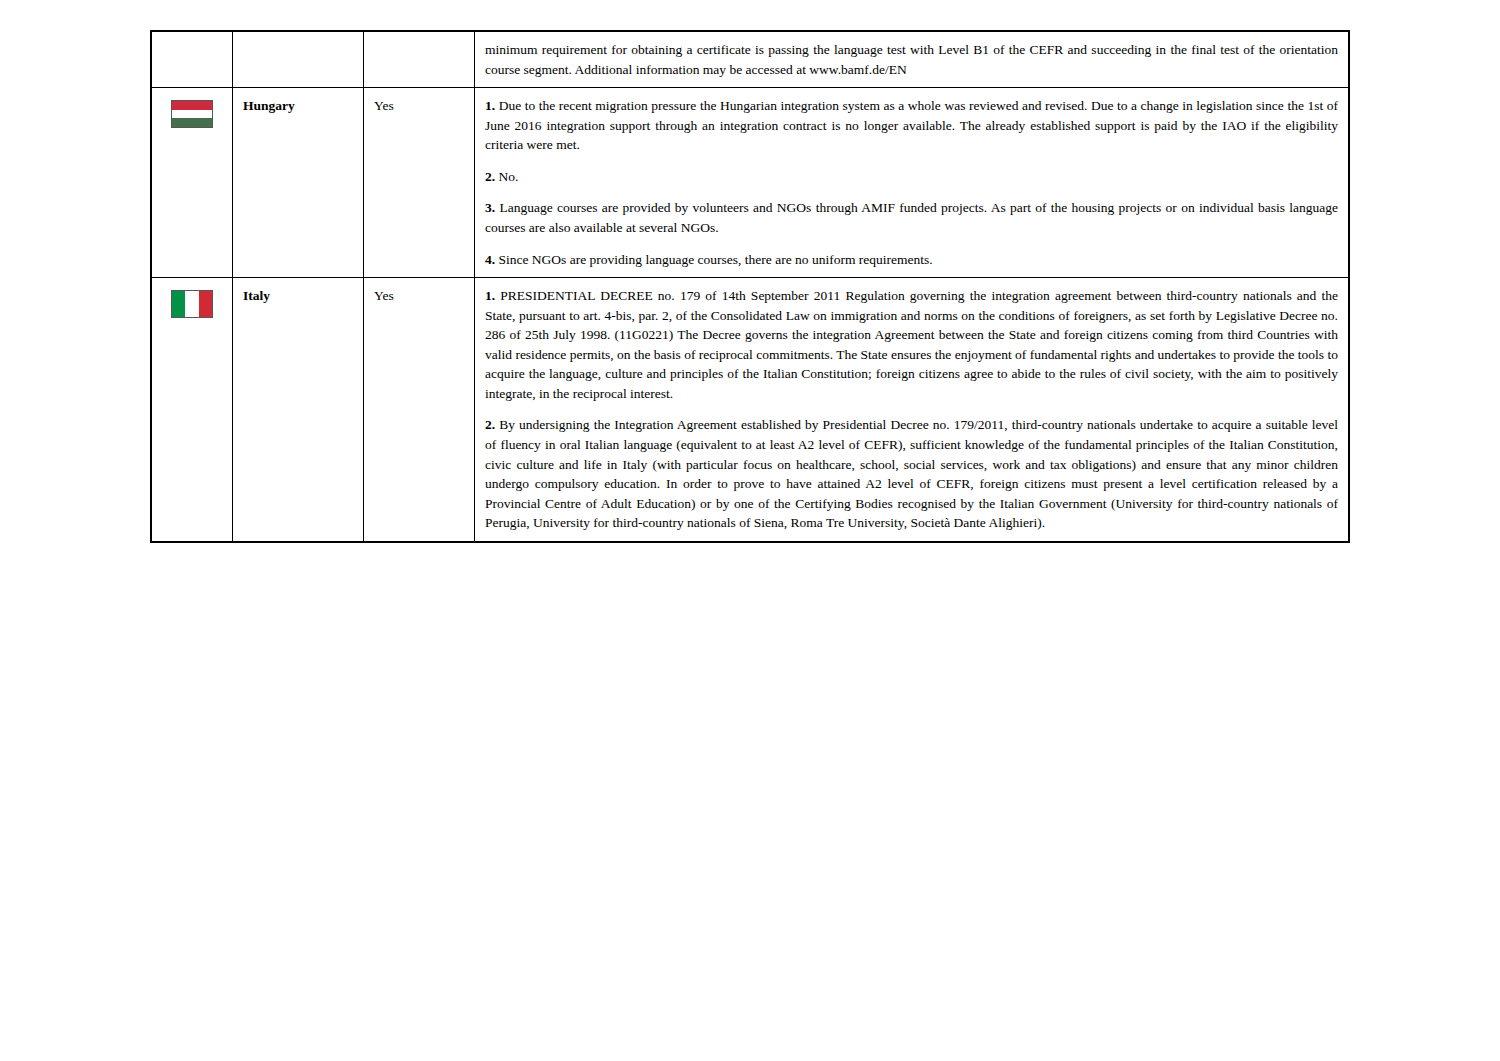| | | | minimum requirement for obtaining a certificate is passing the language test with Level B1 of the CEFR and succeeding in the final test of the orientation course segment. Additional information may be accessed at www.bamf.de/EN |
| | Hungary | Yes | 1. Due to the recent migration pressure the Hungarian integration system as a whole was reviewed and revised. Due to a change in legislation since the 1st of June 2016 integration support through an integration contract is no longer available. The already established support is paid by the IAO if the eligibility criteria were met. 2. No. 3. Language courses are provided by volunteers and NGOs through AMIF funded projects. As part of the housing projects or on individual basis language courses are also available at several NGOs. 4. Since NGOs are providing language courses, there are no uniform requirements. |
| | Italy | Yes | 1. PRESIDENTIAL DECREE no. 179 of 14th September 2011 Regulation governing the integration agreement between third-country nationals and the State, pursuant to art. 4-bis, par. 2, of the Consolidated Law on immigration and norms on the conditions of foreigners, as set forth by Legislative Decree no. 286 of 25th July 1998. (11G0221) The Decree governs the integration Agreement between the State and foreign citizens coming from third Countries with valid residence permits, on the basis of reciprocal commitments. The State ensures the enjoyment of fundamental rights and undertakes to provide the tools to acquire the language, culture and principles of the Italian Constitution; foreign citizens agree to abide to the rules of civil society, with the aim to positively integrate, in the reciprocal interest. 2. By undersigning the Integration Agreement established by Presidential Decree no. 179/2011, third-country nationals undertake to acquire a suitable level of fluency in oral Italian language (equivalent to at least A2 level of CEFR), sufficient knowledge of the fundamental principles of the Italian Constitution, civic culture and life in Italy (with particular focus on healthcare, school, social services, work and tax obligations) and ensure that any minor children undergo compulsory education. In order to prove to have attained A2 level of CEFR, foreign citizens must present a level certification released by a Provincial Centre of Adult Education) or by one of the Certifying Bodies recognised by the Italian Government (University for third-country nationals of Perugia, University for third-country nationals of Siena, Roma Tre University, Società Dante Alighieri). |